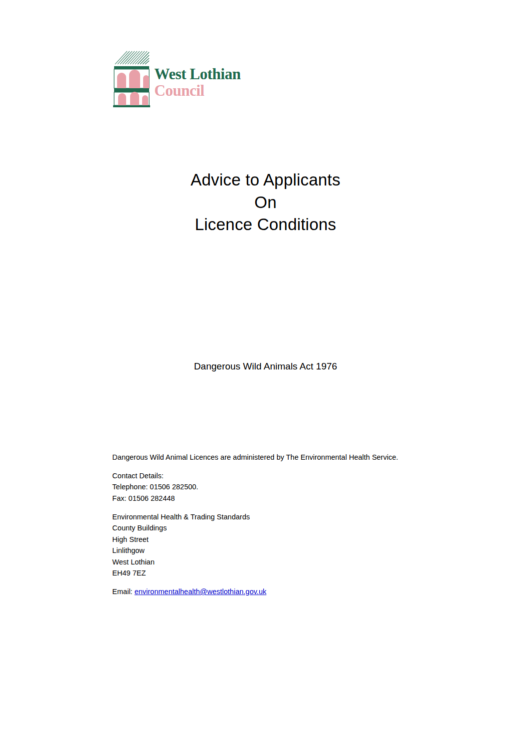West Lothian Council
Advice to Applicants
On
Licence Conditions
Dangerous Wild Animals Act 1976
Dangerous Wild Animal Licences are administered by The Environmental Health Service.
Contact Details:
Telephone: 01506 282500.
Fax: 01506 282448
Environmental Health & Trading Standards
County Buildings
High Street
Linlithgow
West Lothian
EH49 7EZ
Email: environmentalhealth@westlothian.gov.uk